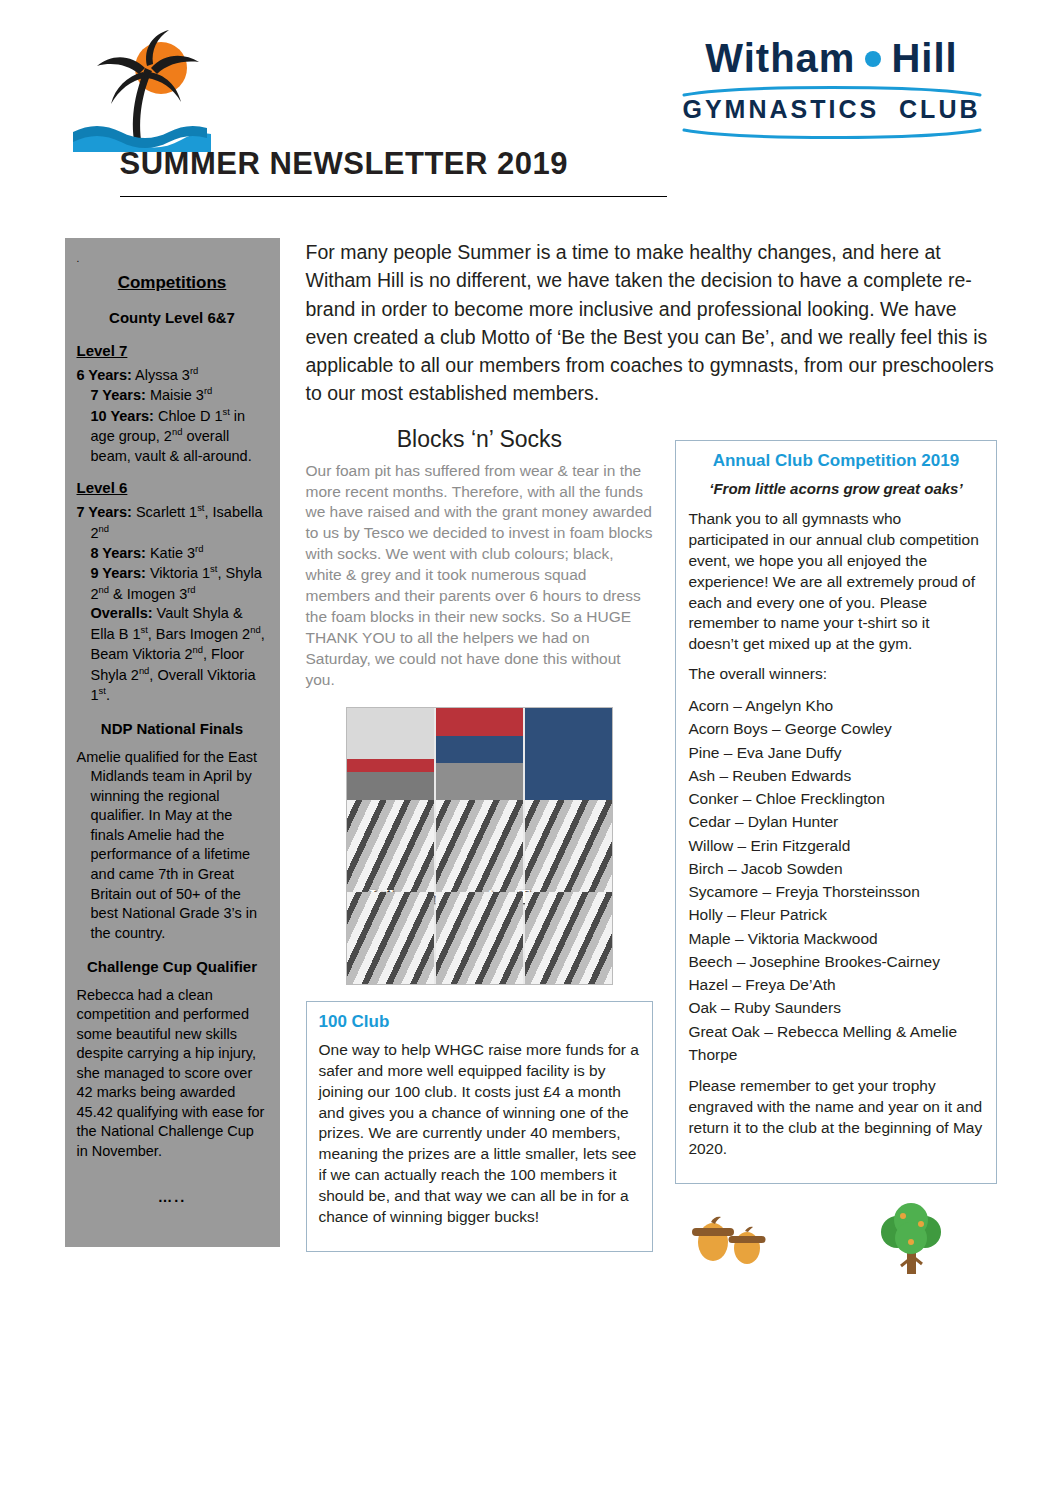Witham Hill
GYMNASTICS CLUB
SUMMER NEWSLETTER 2019
.
Competitions
County Level 6&7
Level 7
6 Years: Alyssa 3rd
7 Years: Maisie 3rd
10 Years: Chloe D 1st in age group, 2nd overall beam, vault & all-around.
Level 6
7 Years: Scarlett 1st, Isabella 2nd
8 Years: Katie 3rd
9 Years: Viktoria 1st, Shyla 2nd & Imogen 3rd
Overalls: Vault Shyla & Ella B 1st, Bars Imogen 2nd, Beam Viktoria 2nd, Floor Shyla 2nd, Overall Viktoria 1st.
NDP National Finals
Amelie qualified for the East Midlands team in April by winning the regional qualifier. In May at the finals Amelie had the performance of a lifetime and came 7th in Great Britain out of 50+ of the best National Grade 3’s in the country.
Challenge Cup Qualifier
Rebecca had a clean competition and performed some beautiful new skills despite carrying a hip injury, she managed to score over 42 marks being awarded 45.42 qualifying with ease for the National Challenge Cup in November.
…..
For many people Summer is a time to make healthy changes, and here at Witham Hill is no different, we have taken the decision to have a complete re-brand in order to become more inclusive and professional looking. We have even created a club Motto of ‘Be the Best you can Be’, and we really feel this is applicable to all our members from coaches to gymnasts, from our preschoolers to our most established members.
Blocks ‘n’ Socks
Our foam pit has suffered from wear & tear in the more recent months. Therefore, with all the funds we have raised and with the grant money awarded to us by Tesco we decided to invest in foam blocks with socks. We went with club colours; black, white & grey and it took numerous squad members and their parents over 6 hours to dress the foam blocks in their new socks. So a HUGE THANK YOU to all the helpers we had on Saturday, we could not have done this without you.
What an amazing Team we Have!
100 Club
One way to help WHGC raise more funds for a safer and more well equipped facility is by joining our 100 club. It costs just £4 a month and gives you a chance of winning one of the prizes. We are currently under 40 members, meaning the prizes are a little smaller, lets see if we can actually reach the 100 members it should be, and that way we can all be in for a chance of winning bigger bucks!
Annual Club Competition 2019
‘From little acorns grow great oaks’
Thank you to all gymnasts who participated in our annual club competition event, we hope you all enjoyed the experience! We are all extremely proud of each and every one of you. Please remember to name your t-shirt so it doesn’t get mixed up at the gym.
The overall winners:
Acorn – Angelyn Kho
Acorn Boys – George Cowley
Pine – Eva Jane Duffy
Ash – Reuben Edwards
Conker – Chloe Frecklington
Cedar – Dylan Hunter
Willow – Erin Fitzgerald
Birch – Jacob Sowden
Sycamore – Freyja Thorsteinsson
Holly – Fleur Patrick
Maple – Viktoria Mackwood
Beech – Josephine Brookes-Cairney
Hazel – Freya De’Ath
Oak – Ruby Saunders
Great Oak – Rebecca Melling & Amelie Thorpe
Please remember to get your trophy engraved with the name and year on it and return it to the club at the beginning of May 2020.